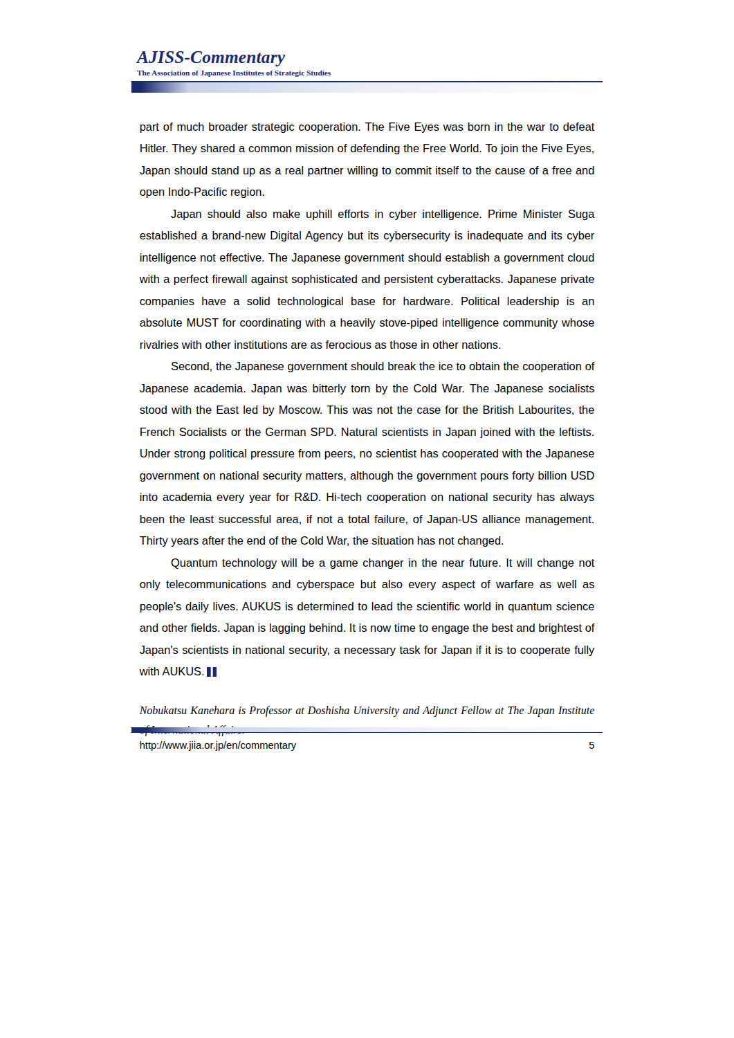AJISS-Commentary
The Association of Japanese Institutes of Strategic Studies
part of much broader strategic cooperation. The Five Eyes was born in the war to defeat Hitler. They shared a common mission of defending the Free World. To join the Five Eyes, Japan should stand up as a real partner willing to commit itself to the cause of a free and open Indo-Pacific region.
Japan should also make uphill efforts in cyber intelligence. Prime Minister Suga established a brand-new Digital Agency but its cybersecurity is inadequate and its cyber intelligence not effective. The Japanese government should establish a government cloud with a perfect firewall against sophisticated and persistent cyberattacks. Japanese private companies have a solid technological base for hardware. Political leadership is an absolute MUST for coordinating with a heavily stove-piped intelligence community whose rivalries with other institutions are as ferocious as those in other nations.
Second, the Japanese government should break the ice to obtain the cooperation of Japanese academia. Japan was bitterly torn by the Cold War. The Japanese socialists stood with the East led by Moscow. This was not the case for the British Labourites, the French Socialists or the German SPD. Natural scientists in Japan joined with the leftists. Under strong political pressure from peers, no scientist has cooperated with the Japanese government on national security matters, although the government pours forty billion USD into academia every year for R&D. Hi-tech cooperation on national security has always been the least successful area, if not a total failure, of Japan-US alliance management. Thirty years after the end of the Cold War, the situation has not changed.
Quantum technology will be a game changer in the near future. It will change not only telecommunications and cyberspace but also every aspect of warfare as well as people's daily lives. AUKUS is determined to lead the scientific world in quantum science and other fields. Japan is lagging behind. It is now time to engage the best and brightest of Japan's scientists in national security, a necessary task for Japan if it is to cooperate fully with AUKUS.
Nobukatsu Kanehara is Professor at Doshisha University and Adjunct Fellow at The Japan Institute of International Affairs.
http://www.jiia.or.jp/en/commentary 5